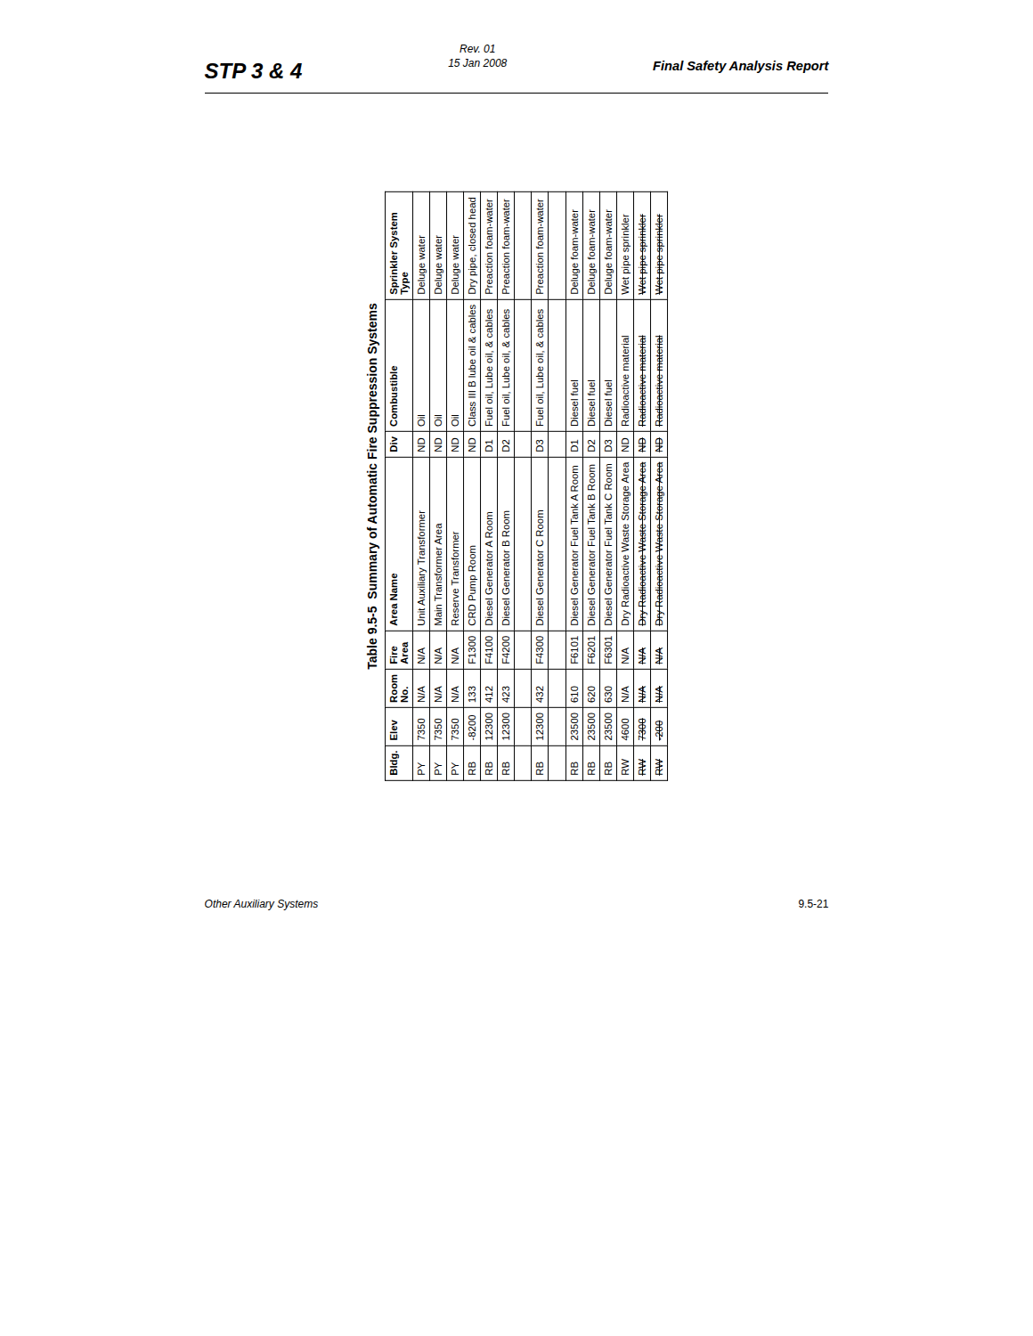STP 3 & 4
Rev. 01
15 Jan 2008
Final Safety Analysis Report
Table 9.5-5 Summary of Automatic Fire Suppression Systems
| Bldg. | Elev | Room No. | Fire Area | Area Name | Div | Combustible | Sprinkler System Type |
| --- | --- | --- | --- | --- | --- | --- | --- |
| PY | 7350 | N/A | N/A | Unit Auxiliary Transformer | ND | Oil | Deluge water |
| PY | 7350 | N/A | N/A | Main Transformer Area | ND | Oil | Deluge water |
| PY | 7350 | N/A | N/A | Reserve Transformer | ND | Oil | Deluge water |
| RB | -8200 | 133 | F1300 | CRD Pump Room | ND | Class III B lube oil & cables | Dry pipe, closed head |
| RB | 12300 | 412 | F4100 | Diesel Generator A Room | D1 | Fuel oil, Lube oil, & cables | Preaction foam-water |
| RB | 12300 | 423 | F4200 | Diesel Generator B Room | D2 | Fuel oil, Lube oil, & cables | Preaction foam-water |
| RB | 12300 | 432 | F4300 | Diesel Generator C Room | D3 | Fuel oil, Lube oil, & cables | Preaction foam-water |
| RB | 23500 | 610 | F6101 | Diesel Generator Fuel Tank A Room | D1 | Diesel fuel | Deluge foam-water |
| RB | 23500 | 620 | F6201 | Diesel Generator Fuel Tank B Room | D2 | Diesel fuel | Deluge foam-water |
| RB | 23500 | 630 | F6301 | Diesel Generator Fuel Tank C Room | D3 | Diesel fuel | Deluge foam-water |
| RW | 4600 | N/A | N/A | Dry Radioactive Waste Storage Area | ND | Radioactive material | Wet pipe sprinkler |
| RW | 7300 | N/A | N/A | Dry Radioactive Waste Storage Area | ND | Radioactive material | Wet pipe sprinkler |
| RW | -200 | N/A | N/A | Dry Radioactive Waste Storage Area | ND | Radioactive material | Wet pipe sprinkler |
Other Auxiliary Systems
9.5-21